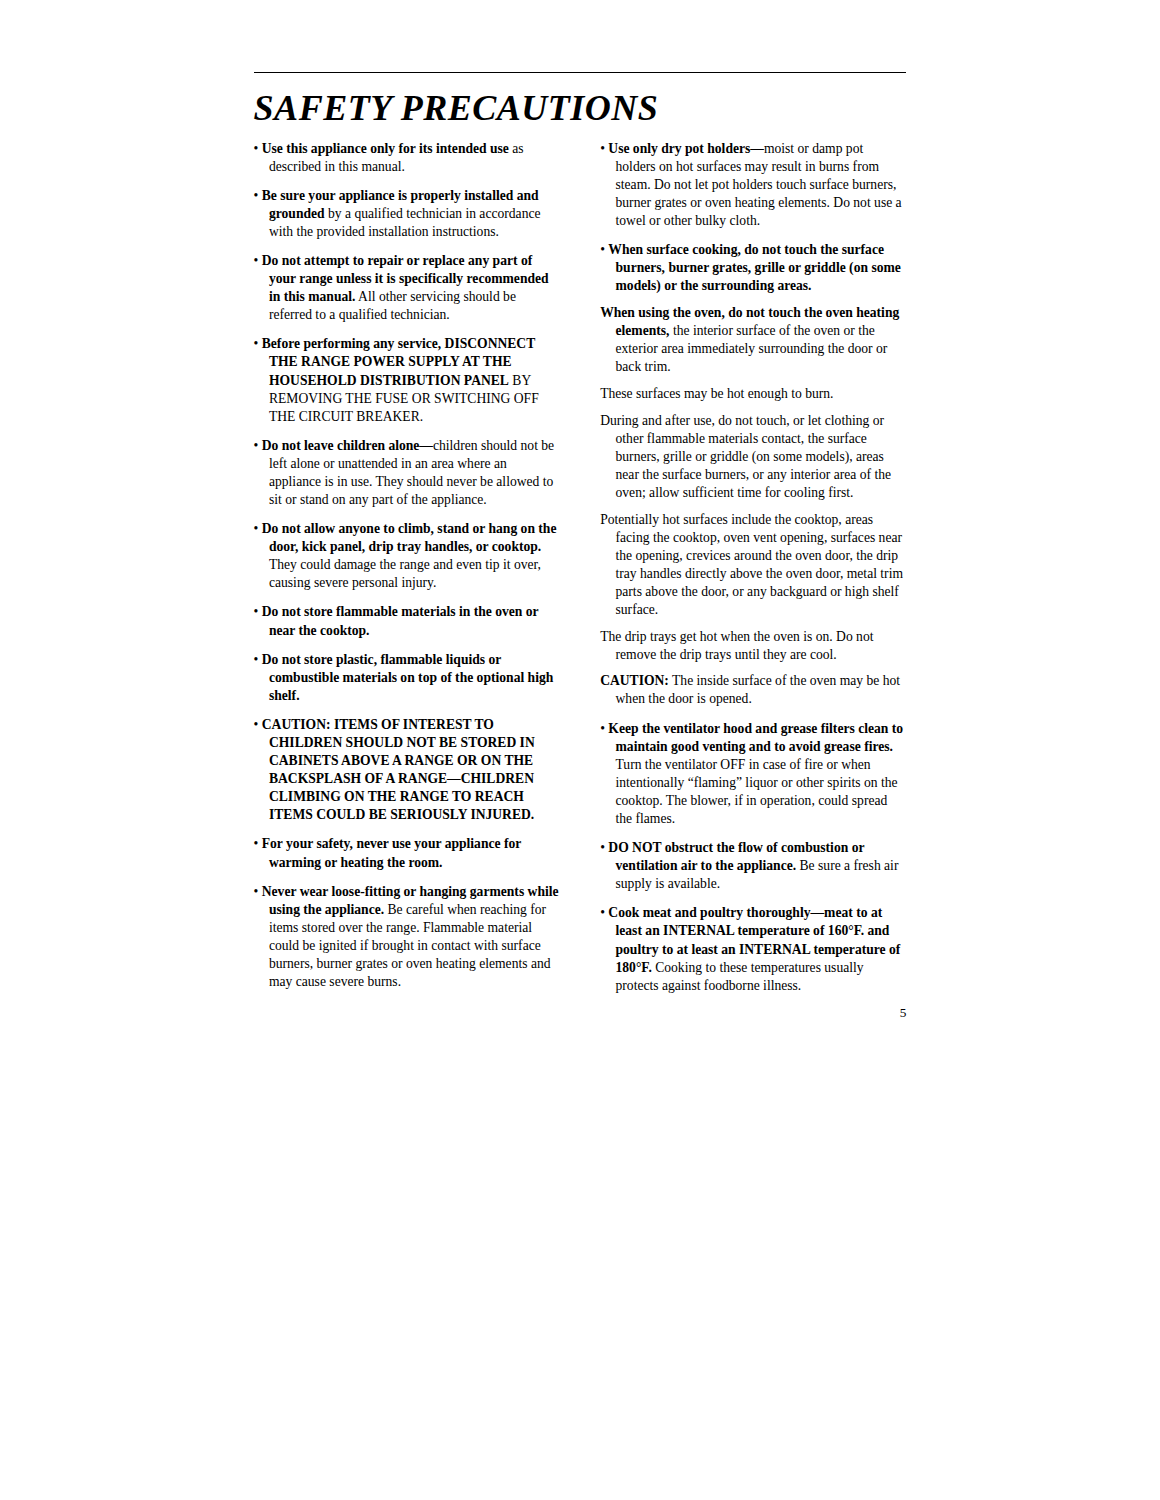SAFETY PRECAUTIONS
Use this appliance only for its intended use as described in this manual.
Be sure your appliance is properly installed and grounded by a qualified technician in accordance with the provided installation instructions.
Do not attempt to repair or replace any part of your range unless it is specifically recommended in this manual. All other servicing should be referred to a qualified technician.
Before performing any service, DISCONNECT THE RANGE POWER SUPPLY AT THE HOUSEHOLD DISTRIBUTION PANEL BY REMOVING THE FUSE OR SWITCHING OFF THE CIRCUIT BREAKER.
Do not leave children alone—children should not be left alone or unattended in an area where an appliance is in use. They should never be allowed to sit or stand on any part of the appliance.
Do not allow anyone to climb, stand or hang on the door, kick panel, drip tray handles, or cooktop. They could damage the range and even tip it over, causing severe personal injury.
Do not store flammable materials in the oven or near the cooktop.
Do not store plastic, flammable liquids or combustible materials on top of the optional high shelf.
CAUTION: ITEMS OF INTEREST TO CHILDREN SHOULD NOT BE STORED IN CABINETS ABOVE A RANGE OR ON THE BACKSPLASH OF A RANGE—CHILDREN CLIMBING ON THE RANGE TO REACH ITEMS COULD BE SERIOUSLY INJURED.
For your safety, never use your appliance for warming or heating the room.
Never wear loose-fitting or hanging garments while using the appliance. Be careful when reaching for items stored over the range. Flammable material could be ignited if brought in contact with surface burners, burner grates or oven heating elements and may cause severe burns.
Use only dry pot holders—moist or damp pot holders on hot surfaces may result in burns from steam. Do not let pot holders touch surface burners, burner grates or oven heating elements. Do not use a towel or other bulky cloth.
When surface cooking, do not touch the surface burners, burner grates, grille or griddle (on some models) or the surrounding areas.
When using the oven, do not touch the oven heating elements, the interior surface of the oven or the exterior area immediately surrounding the door or back trim.
These surfaces may be hot enough to burn.
During and after use, do not touch, or let clothing or other flammable materials contact, the surface burners, grille or griddle (on some models), areas near the surface burners, or any interior area of the oven; allow sufficient time for cooling first.
Potentially hot surfaces include the cooktop, areas facing the cooktop, oven vent opening, surfaces near the opening, crevices around the oven door, the drip tray handles directly above the oven door, metal trim parts above the door, or any backguard or high shelf surface.
The drip trays get hot when the oven is on. Do not remove the drip trays until they are cool.
CAUTION: The inside surface of the oven may be hot when the door is opened.
Keep the ventilator hood and grease filters clean to maintain good venting and to avoid grease fires. Turn the ventilator OFF in case of fire or when intentionally “flaming” liquor or other spirits on the cooktop. The blower, if in operation, could spread the flames.
DO NOT obstruct the flow of combustion or ventilation air to the appliance. Be sure a fresh air supply is available.
Cook meat and poultry thoroughly—meat to at least an INTERNAL temperature of 160°F. and poultry to at least an INTERNAL temperature of 180°F. Cooking to these temperatures usually protects against foodborne illness.
5